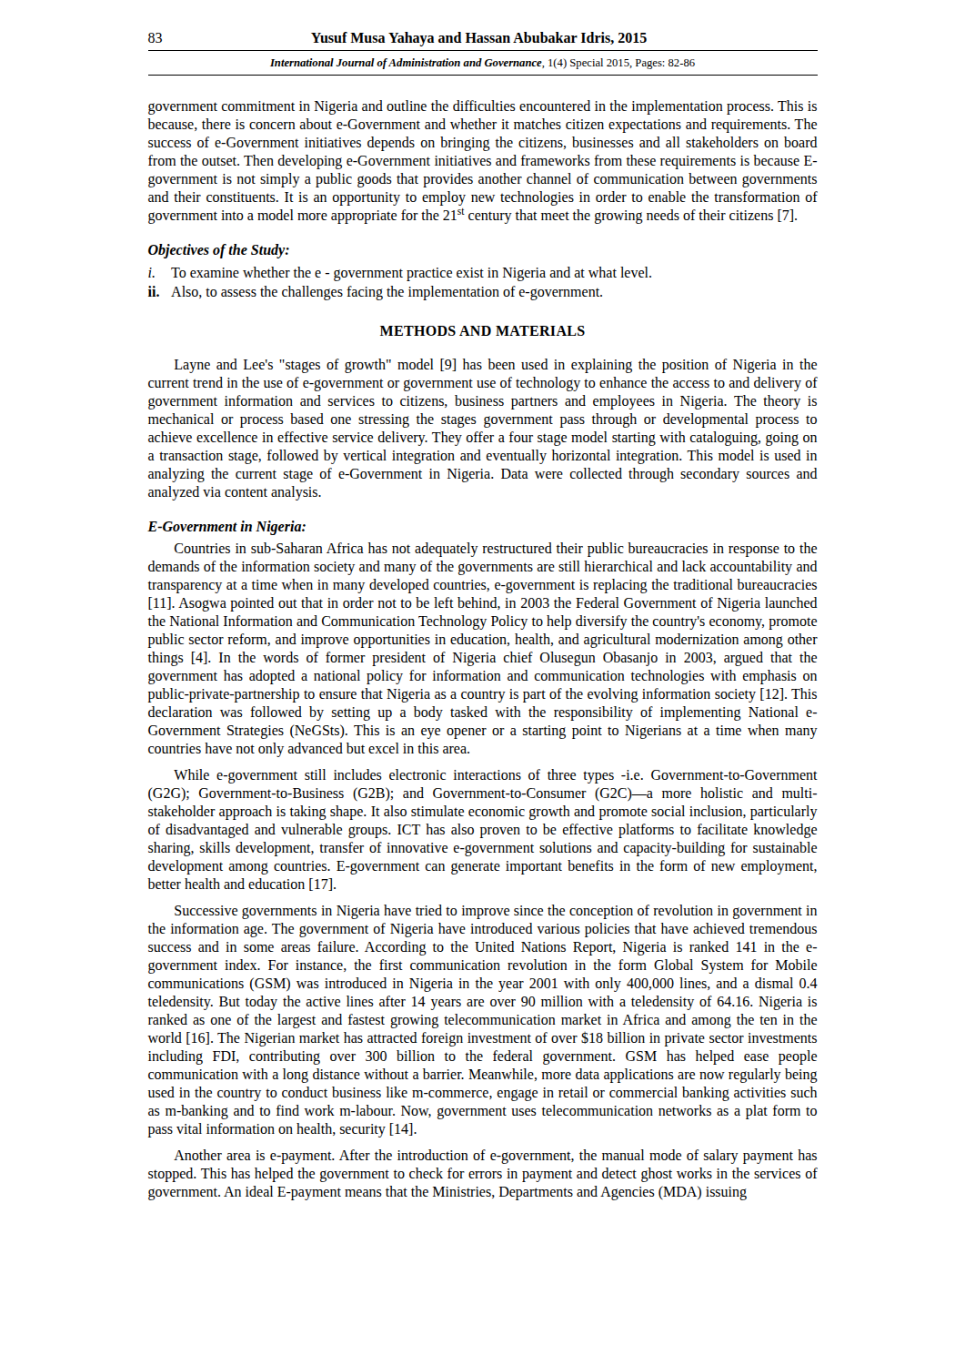83 Yusuf Musa Yahaya and Hassan Abubakar Idris, 2015
International Journal of Administration and Governance, 1(4) Special 2015, Pages: 82-86
government commitment in Nigeria and outline the difficulties encountered in the implementation process. This is because, there is concern about e-Government and whether it matches citizen expectations and requirements. The success of e-Government initiatives depends on bringing the citizens, businesses and all stakeholders on board from the outset. Then developing e-Government initiatives and frameworks from these requirements is because E-government is not simply a public goods that provides another channel of communication between governments and their constituents. It is an opportunity to employ new technologies in order to enable the transformation of government into a model more appropriate for the 21st century that meet the growing needs of their citizens [7].
Objectives of the Study:
i. To examine whether the e - government practice exist in Nigeria and at what level.
ii. Also, to assess the challenges facing the implementation of e-government.
METHODS AND MATERIALS
Layne and Lee's "stages of growth" model [9] has been used in explaining the position of Nigeria in the current trend in the use of e-government or government use of technology to enhance the access to and delivery of government information and services to citizens, business partners and employees in Nigeria. The theory is mechanical or process based one stressing the stages government pass through or developmental process to achieve excellence in effective service delivery. They offer a four stage model starting with cataloguing, going on a transaction stage, followed by vertical integration and eventually horizontal integration. This model is used in analyzing the current stage of e-Government in Nigeria. Data were collected through secondary sources and analyzed via content analysis.
E-Government in Nigeria:
Countries in sub-Saharan Africa has not adequately restructured their public bureaucracies in response to the demands of the information society and many of the governments are still hierarchical and lack accountability and transparency at a time when in many developed countries, e-government is replacing the traditional bureaucracies [11]. Asogwa pointed out that in order not to be left behind, in 2003 the Federal Government of Nigeria launched the National Information and Communication Technology Policy to help diversify the country's economy, promote public sector reform, and improve opportunities in education, health, and agricultural modernization among other things [4]. In the words of former president of Nigeria chief Olusegun Obasanjo in 2003, argued that the government has adopted a national policy for information and communication technologies with emphasis on public-private-partnership to ensure that Nigeria as a country is part of the evolving information society [12]. This declaration was followed by setting up a body tasked with the responsibility of implementing National e-Government Strategies (NeGSts). This is an eye opener or a starting point to Nigerians at a time when many countries have not only advanced but excel in this area.
While e-government still includes electronic interactions of three types -i.e. Government-to-Government (G2G); Government-to-Business (G2B); and Government-to-Consumer (G2C)—a more holistic and multi-stakeholder approach is taking shape. It also stimulate economic growth and promote social inclusion, particularly of disadvantaged and vulnerable groups. ICT has also proven to be effective platforms to facilitate knowledge sharing, skills development, transfer of innovative e-government solutions and capacity-building for sustainable development among countries. E-government can generate important benefits in the form of new employment, better health and education [17].
Successive governments in Nigeria have tried to improve since the conception of revolution in government in the information age. The government of Nigeria have introduced various policies that have achieved tremendous success and in some areas failure. According to the United Nations Report, Nigeria is ranked 141 in the e-government index. For instance, the first communication revolution in the form Global System for Mobile communications (GSM) was introduced in Nigeria in the year 2001 with only 400,000 lines, and a dismal 0.4 teledensity. But today the active lines after 14 years are over 90 million with a teledensity of 64.16. Nigeria is ranked as one of the largest and fastest growing telecommunication market in Africa and among the ten in the world [16]. The Nigerian market has attracted foreign investment of over $18 billion in private sector investments including FDI, contributing over 300 billion to the federal government. GSM has helped ease people communication with a long distance without a barrier. Meanwhile, more data applications are now regularly being used in the country to conduct business like m-commerce, engage in retail or commercial banking activities such as m-banking and to find work m-labour. Now, government uses telecommunication networks as a plat form to pass vital information on health, security [14].
Another area is e-payment. After the introduction of e-government, the manual mode of salary payment has stopped. This has helped the government to check for errors in payment and detect ghost works in the services of government. An ideal E-payment means that the Ministries, Departments and Agencies (MDA) issuing